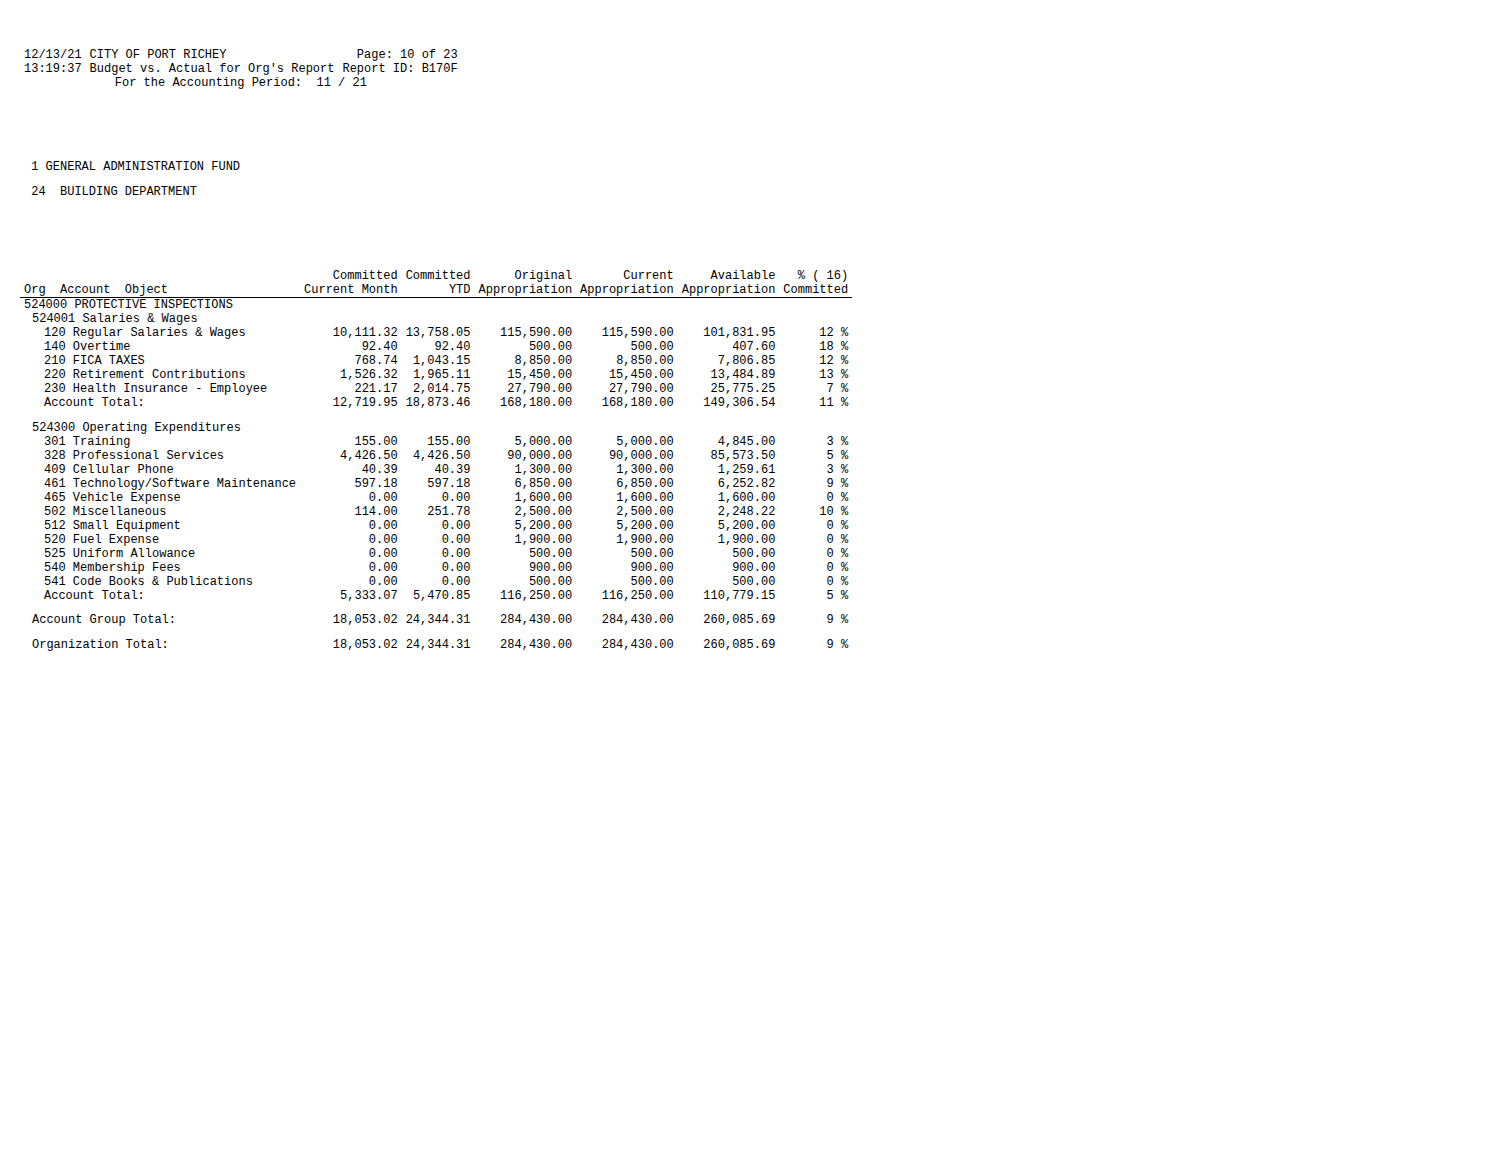| 12/13/21 | CITY OF PORT RICHEY | Page: 10 of 23 |
| 13:19:37 | Budget vs. Actual for Org's Report | Report ID: B170F |
| For the Accounting Period: 11 / 21 |
| 1 GENERAL ADMINISTRATION FUND |
| 24 BUILDING DEPARTMENT |
| | Committed | Committed | Original | Current | Available | % ( 16) |
| --- | --- | --- | --- | --- | --- | --- |
| Org Account Object | Current Month | YTD | Appropriation | Appropriation | Appropriation | Committed |
| 524000 PROTECTIVE INSPECTIONS | | | | | | |
| 524001 Salaries & Wages | | | | | | |
| 120 Regular Salaries & Wages | 10,111.32 | 13,758.05 | 115,590.00 | 115,590.00 | 101,831.95 | 12 % |
| 140 Overtime | 92.40 | 92.40 | 500.00 | 500.00 | 407.60 | 18 % |
| 210 FICA TAXES | 768.74 | 1,043.15 | 8,850.00 | 8,850.00 | 7,806.85 | 12 % |
| 220 Retirement Contributions | 1,526.32 | 1,965.11 | 15,450.00 | 15,450.00 | 13,484.89 | 13 % |
| 230 Health Insurance - Employee | 221.17 | 2,014.75 | 27,790.00 | 27,790.00 | 25,775.25 | 7 % |
| Account Total: | 12,719.95 | 18,873.46 | 168,180.00 | 168,180.00 | 149,306.54 | 11 % |
| 524300 Operating Expenditures | | | | | | |
| 301 Training | 155.00 | 155.00 | 5,000.00 | 5,000.00 | 4,845.00 | 3 % |
| 328 Professional Services | 4,426.50 | 4,426.50 | 90,000.00 | 90,000.00 | 85,573.50 | 5 % |
| 409 Cellular Phone | 40.39 | 40.39 | 1,300.00 | 1,300.00 | 1,259.61 | 3 % |
| 461 Technology/Software Maintenance | 597.18 | 597.18 | 6,850.00 | 6,850.00 | 6,252.82 | 9 % |
| 465 Vehicle Expense | 0.00 | 0.00 | 1,600.00 | 1,600.00 | 1,600.00 | 0 % |
| 502 Miscellaneous | 114.00 | 251.78 | 2,500.00 | 2,500.00 | 2,248.22 | 10 % |
| 512 Small Equipment | 0.00 | 0.00 | 5,200.00 | 5,200.00 | 5,200.00 | 0 % |
| 520 Fuel Expense | 0.00 | 0.00 | 1,900.00 | 1,900.00 | 1,900.00 | 0 % |
| 525 Uniform Allowance | 0.00 | 0.00 | 500.00 | 500.00 | 500.00 | 0 % |
| 540 Membership Fees | 0.00 | 0.00 | 900.00 | 900.00 | 900.00 | 0 % |
| 541 Code Books & Publications | 0.00 | 0.00 | 500.00 | 500.00 | 500.00 | 0 % |
| Account Total: | 5,333.07 | 5,470.85 | 116,250.00 | 116,250.00 | 110,779.15 | 5 % |
| Account Group Total: | 18,053.02 | 24,344.31 | 284,430.00 | 284,430.00 | 260,085.69 | 9 % |
| Organization Total: | 18,053.02 | 24,344.31 | 284,430.00 | 284,430.00 | 260,085.69 | 9 % |